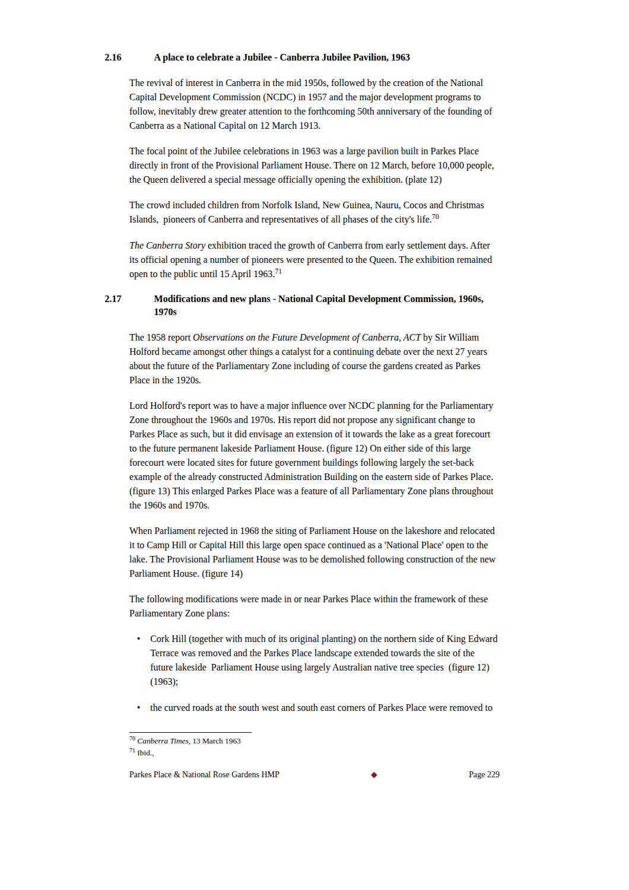2.16 A place to celebrate a Jubilee - Canberra Jubilee Pavilion, 1963
The revival of interest in Canberra in the mid 1950s, followed by the creation of the National Capital Development Commission (NCDC) in 1957 and the major development programs to follow, inevitably drew greater attention to the forthcoming 50th anniversary of the founding of Canberra as a National Capital on 12 March 1913.
The focal point of the Jubilee celebrations in 1963 was a large pavilion built in Parkes Place directly in front of the Provisional Parliament House. There on 12 March, before 10,000 people, the Queen delivered a special message officially opening the exhibition. (plate 12)
The crowd included children from Norfolk Island, New Guinea, Nauru, Cocos and Christmas Islands, pioneers of Canberra and representatives of all phases of the city's life.70
The Canberra Story exhibition traced the growth of Canberra from early settlement days. After its official opening a number of pioneers were presented to the Queen. The exhibition remained open to the public until 15 April 1963.71
2.17 Modifications and new plans - National Capital Development Commission, 1960s, 1970s
The 1958 report Observations on the Future Development of Canberra, ACT by Sir William Holford became amongst other things a catalyst for a continuing debate over the next 27 years about the future of the Parliamentary Zone including of course the gardens created as Parkes Place in the 1920s.
Lord Holford's report was to have a major influence over NCDC planning for the Parliamentary Zone throughout the 1960s and 1970s. His report did not propose any significant change to Parkes Place as such, but it did envisage an extension of it towards the lake as a great forecourt to the future permanent lakeside Parliament House. (figure 12) On either side of this large forecourt were located sites for future government buildings following largely the set-back example of the already constructed Administration Building on the eastern side of Parkes Place. (figure 13) This enlarged Parkes Place was a feature of all Parliamentary Zone plans throughout the 1960s and 1970s.
When Parliament rejected in 1968 the siting of Parliament House on the lakeshore and relocated it to Camp Hill or Capital Hill this large open space continued as a 'National Place' open to the lake. The Provisional Parliament House was to be demolished following construction of the new Parliament House. (figure 14)
The following modifications were made in or near Parkes Place within the framework of these Parliamentary Zone plans:
Cork Hill (together with much of its original planting) on the northern side of King Edward Terrace was removed and the Parkes Place landscape extended towards the site of the future lakeside Parliament House using largely Australian native tree species (figure 12) (1963);
the curved roads at the south west and south east corners of Parkes Place were removed to
70 Canberra Times, 13 March 1963
71 Ibid.,
Parkes Place & National Rose Gardens HMP
◆
Page 229